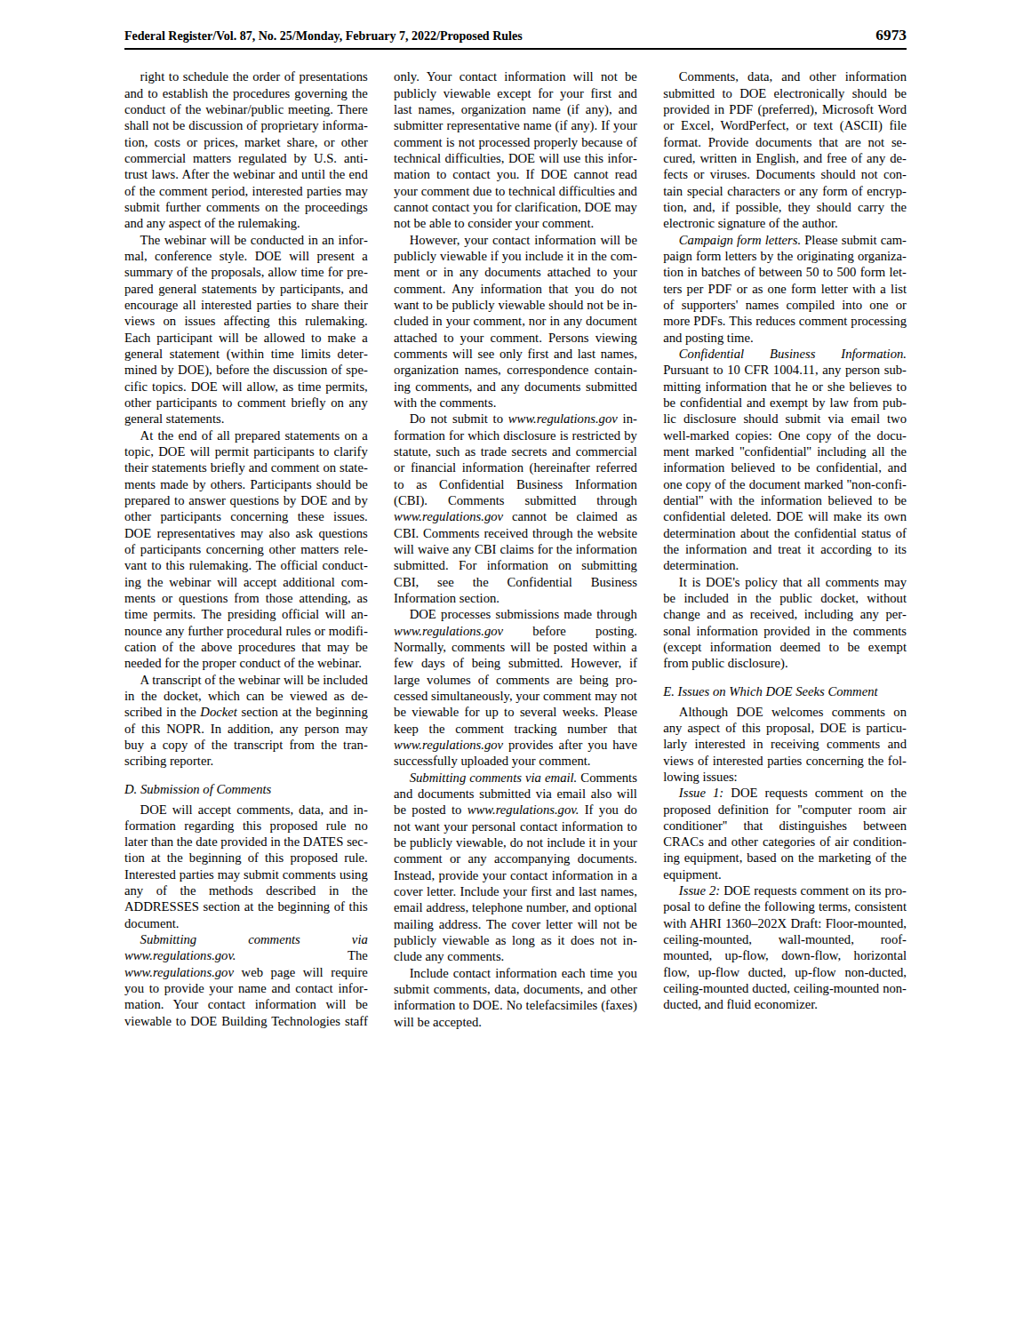Federal Register/Vol. 87, No. 25/Monday, February 7, 2022/Proposed Rules
6973
right to schedule the order of presentations and to establish the procedures governing the conduct of the webinar/public meeting. There shall not be discussion of proprietary information, costs or prices, market share, or other commercial matters regulated by U.S. anti-trust laws. After the webinar and until the end of the comment period, interested parties may submit further comments on the proceedings and any aspect of the rulemaking.
The webinar will be conducted in an informal, conference style. DOE will present a summary of the proposals, allow time for prepared general statements by participants, and encourage all interested parties to share their views on issues affecting this rulemaking. Each participant will be allowed to make a general statement (within time limits determined by DOE), before the discussion of specific topics. DOE will allow, as time permits, other participants to comment briefly on any general statements.
At the end of all prepared statements on a topic, DOE will permit participants to clarify their statements briefly and comment on statements made by others. Participants should be prepared to answer questions by DOE and by other participants concerning these issues. DOE representatives may also ask questions of participants concerning other matters relevant to this rulemaking. The official conducting the webinar will accept additional comments or questions from those attending, as time permits. The presiding official will announce any further procedural rules or modification of the above procedures that may be needed for the proper conduct of the webinar.
A transcript of the webinar will be included in the docket, which can be viewed as described in the Docket section at the beginning of this NOPR. In addition, any person may buy a copy of the transcript from the transcribing reporter.
D. Submission of Comments
DOE will accept comments, data, and information regarding this proposed rule no later than the date provided in the DATES section at the beginning of this proposed rule. Interested parties may submit comments using any of the methods described in the ADDRESSES section at the beginning of this document.
Submitting comments via www.regulations.gov. The www.regulations.gov web page will require you to provide your name and contact information. Your contact information will be viewable to DOE Building Technologies staff only. Your contact information will not be publicly viewable except for your first and last names, organization name (if any), and submitter representative name (if any). If your comment is not processed properly because of technical difficulties, DOE will use this information to contact you. If DOE cannot read your comment due to technical difficulties and cannot contact you for clarification, DOE may not be able to consider your comment.
However, your contact information will be publicly viewable if you include it in the comment or in any documents attached to your comment. Any information that you do not want to be publicly viewable should not be included in your comment, nor in any document attached to your comment. Persons viewing comments will see only first and last names, organization names, correspondence containing comments, and any documents submitted with the comments.
Do not submit to www.regulations.gov information for which disclosure is restricted by statute, such as trade secrets and commercial or financial information (hereinafter referred to as Confidential Business Information (CBI). Comments submitted through www.regulations.gov cannot be claimed as CBI. Comments received through the website will waive any CBI claims for the information submitted. For information on submitting CBI, see the Confidential Business Information section.
DOE processes submissions made through www.regulations.gov before posting. Normally, comments will be posted within a few days of being submitted. However, if large volumes of comments are being processed simultaneously, your comment may not be viewable for up to several weeks. Please keep the comment tracking number that www.regulations.gov provides after you have successfully uploaded your comment.
Submitting comments via email. Comments and documents submitted via email also will be posted to www.regulations.gov. If you do not want your personal contact information to be publicly viewable, do not include it in your comment or any accompanying documents. Instead, provide your contact information in a cover letter. Include your first and last names, email address, telephone number, and optional mailing address. The cover letter will not be publicly viewable as long as it does not include any comments.
Include contact information each time you submit comments, data, documents, and other information to DOE. No telefacsimiles (faxes) will be accepted.
Comments, data, and other information submitted to DOE electronically should be provided in PDF (preferred), Microsoft Word or Excel, WordPerfect, or text (ASCII) file format. Provide documents that are not secured, written in English, and free of any defects or viruses. Documents should not contain special characters or any form of encryption, and, if possible, they should carry the electronic signature of the author.
Campaign form letters. Please submit campaign form letters by the originating organization in batches of between 50 to 500 form letters per PDF or as one form letter with a list of supporters' names compiled into one or more PDFs. This reduces comment processing and posting time.
Confidential Business Information. Pursuant to 10 CFR 1004.11, any person submitting information that he or she believes to be confidential and exempt by law from public disclosure should submit via email two well-marked copies: One copy of the document marked ''confidential'' including all the information believed to be confidential, and one copy of the document marked ''non-confidential'' with the information believed to be confidential deleted. DOE will make its own determination about the confidential status of the information and treat it according to its determination.
It is DOE's policy that all comments may be included in the public docket, without change and as received, including any personal information provided in the comments (except information deemed to be exempt from public disclosure).
E. Issues on Which DOE Seeks Comment
Although DOE welcomes comments on any aspect of this proposal, DOE is particularly interested in receiving comments and views of interested parties concerning the following issues:
Issue 1: DOE requests comment on the proposed definition for ''computer room air conditioner'' that distinguishes between CRACs and other categories of air conditioning equipment, based on the marketing of the equipment.
Issue 2: DOE requests comment on its proposal to define the following terms, consistent with AHRI 1360–202X Draft: Floor-mounted, ceiling-mounted, wall-mounted, roof-mounted, up-flow, down-flow, horizontal flow, up-flow ducted, up-flow non-ducted, ceiling-mounted ducted, ceiling-mounted non-ducted, and fluid economizer.